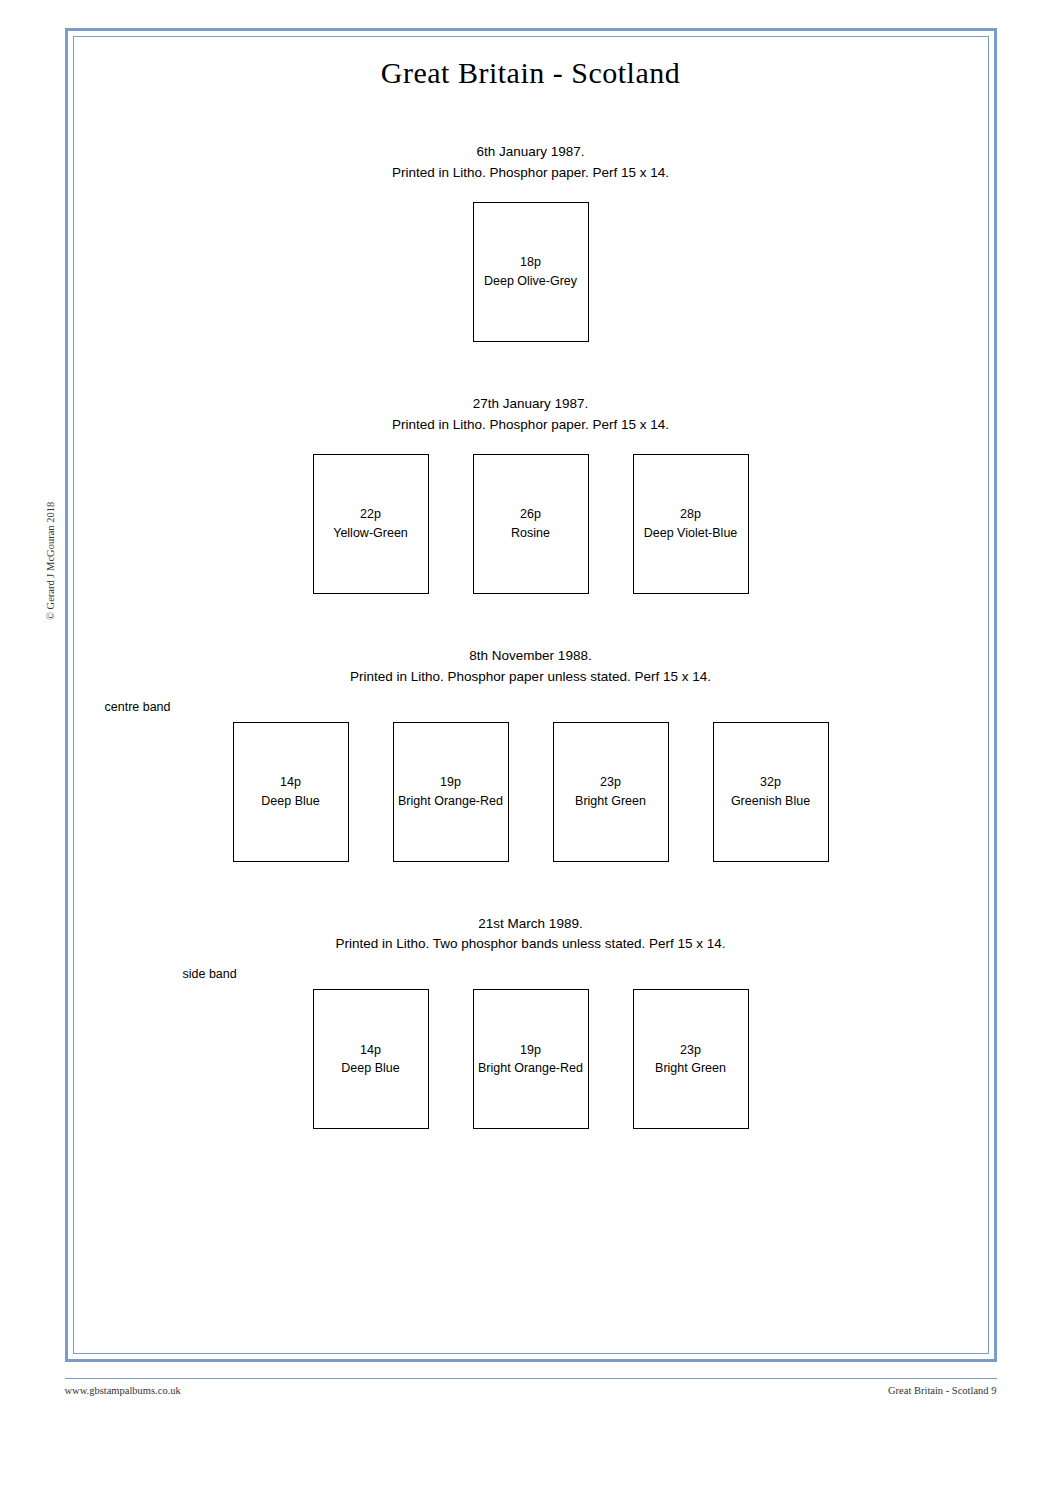© Gerard J McGouran 2018
Great Britain - Scotland
6th January 1987.
Printed in Litho. Phosphor paper. Perf 15 x 14.
18p Deep Olive-Grey
27th January 1987.
Printed in Litho. Phosphor paper. Perf 15 x 14.
22p Yellow-Green
26p Rosine
28p Deep Violet-Blue
8th November 1988.
Printed in Litho. Phosphor paper unless stated. Perf 15 x 14.
centre band
14p Deep Blue
19p Bright Orange-Red
23p Bright Green
32p Greenish Blue
21st March 1989.
Printed in Litho. Two phosphor bands unless stated. Perf 15 x 14.
side band
14p Deep Blue
19p Bright Orange-Red
23p Bright Green
www.gbstampalbums.co.uk
Great Britain - Scotland 9